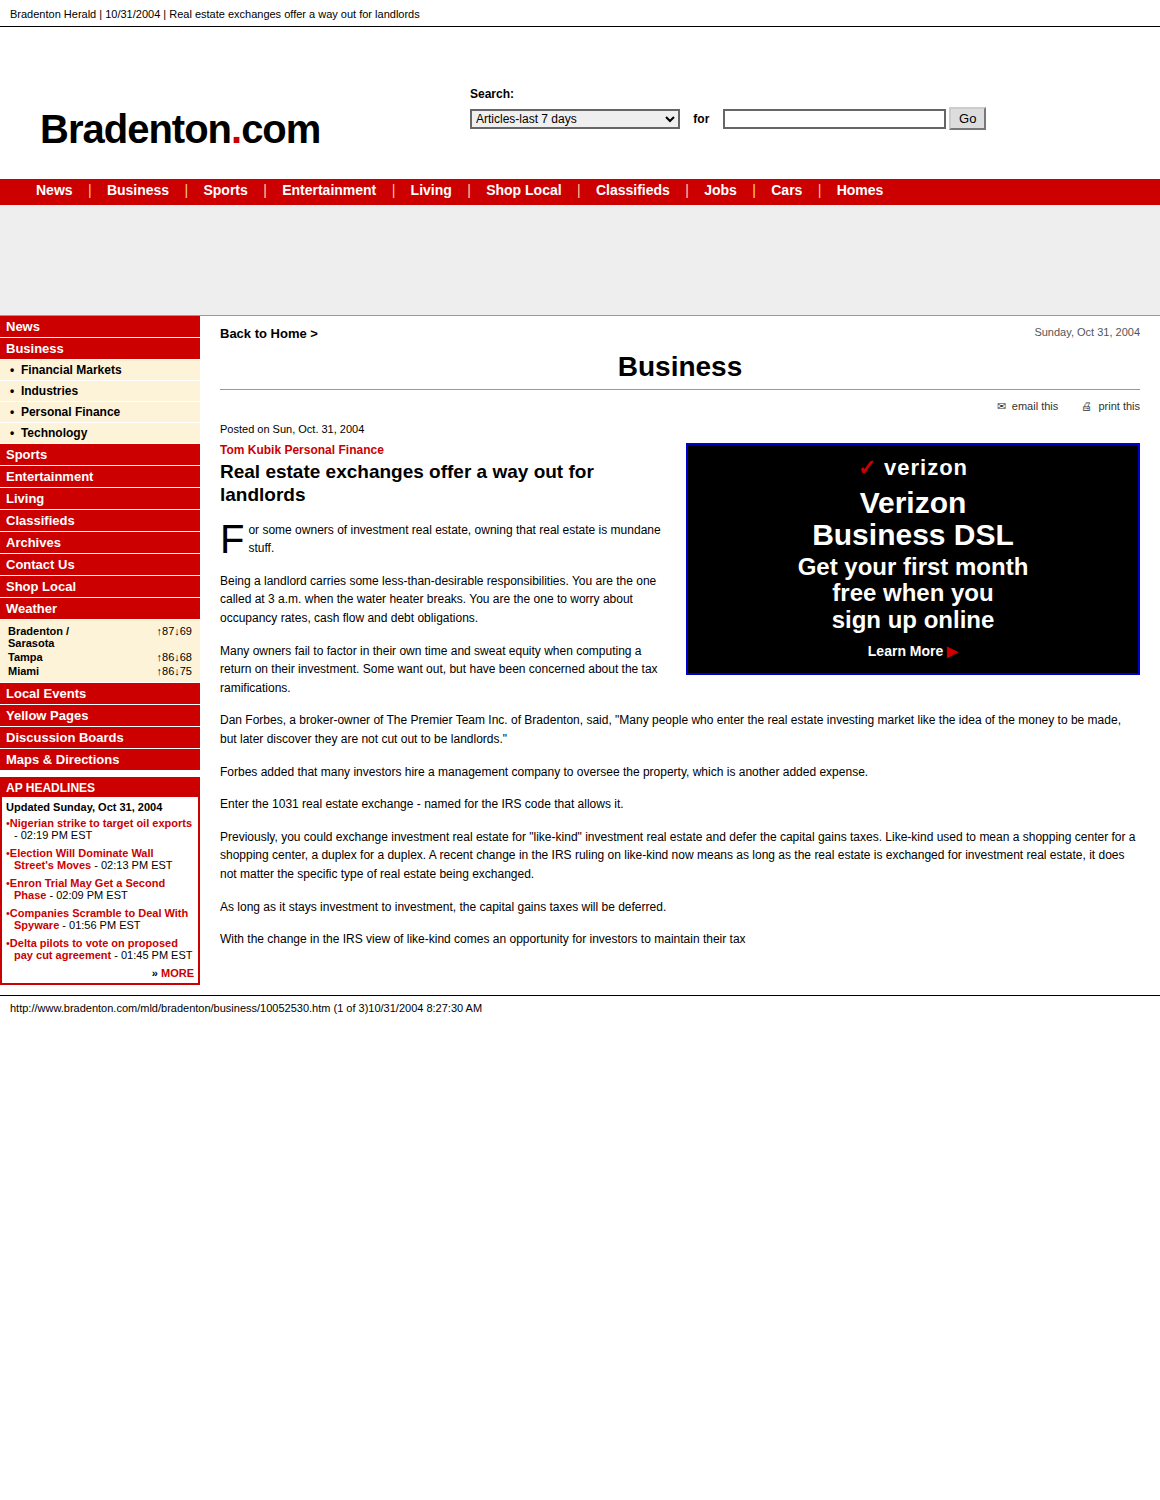Bradenton Herald | 10/31/2004 | Real estate exchanges offer a way out for landlords
Bradenton. com
Search:
Articles-last 7 days Archives Web for Go
News
|
Business
|
Sports
|
Entertainment
|
Living
|
Shop Local
|
Classifieds
|
Jobs
|
Cars
|
Homes
| News Business • Financial Markets • Industries • Personal Finance • Technology Sports Entertainment Living Classifieds Archives Contact Us Shop Local Weather / Bradenton / Sarasota / ↑87↓69 / / Tampa / ↑86↓68 / / Miami / ↑86↓75 / Local Events Yellow Pages Discussion Boards Maps & Directions AP HEADLINES Updated Sunday, Oct 31, 2004 Nigerian strike to target oil exports - 02:19 PM EST Election Will Dominate Wall Street's Moves - 02:13 PM EST Enron Trial May Get a Second Phase - 02:09 PM EST Companies Scramble to Deal With Spyware - 01:56 PM EST Delta pilots to vote on proposed pay cut agreement - 01:45 PM EST » MORE | Sunday, Oct 31, 2004 Back to Home > Business ✉ email this 🖨 print this Posted on Sun, Oct. 31, 2004 ✓ verizon Verizon Business DSL Get your first month free when you sign up online Learn More ▶ Tom Kubik Personal Finance Real estate exchanges offer a way out for landlords F or some owners of investment real estate, owning that real estate is mundane stuff. Being a landlord carries some less-than-desirable responsibilities. You are the one called at 3 a.m. when the water heater breaks. You are the one to worry about occupancy rates, cash flow and debt obligations. Many owners fail to factor in their own time and sweat equity when computing a return on their investment. Some want out, but have been concerned about the tax ramifications. Dan Forbes, a broker-owner of The Premier Team Inc. of Bradenton, said, "Many people who enter the real estate investing market like the idea of the money to be made, but later discover they are not cut out to be landlords." Forbes added that many investors hire a management company to oversee the property, which is another added expense. Enter the 1031 real estate exchange - named for the IRS code that allows it. Previously, you could exchange investment real estate for "like-kind" investment real estate and defer the capital gains taxes. Like-kind used to mean a shopping center for a shopping center, a duplex for a duplex. A recent change in the IRS ruling on like-kind now means as long as the real estate is exchanged for investment real estate, it does not matter the specific type of real estate being exchanged. As long as it stays investment to investment, the capital gains taxes will be deferred. With the change in the IRS view of like-kind comes an opportunity for investors to maintain their tax |
http://www.bradenton.com/mld/bradenton/business/10052530.htm (1 of 3)10/31/2004 8:27:30 AM